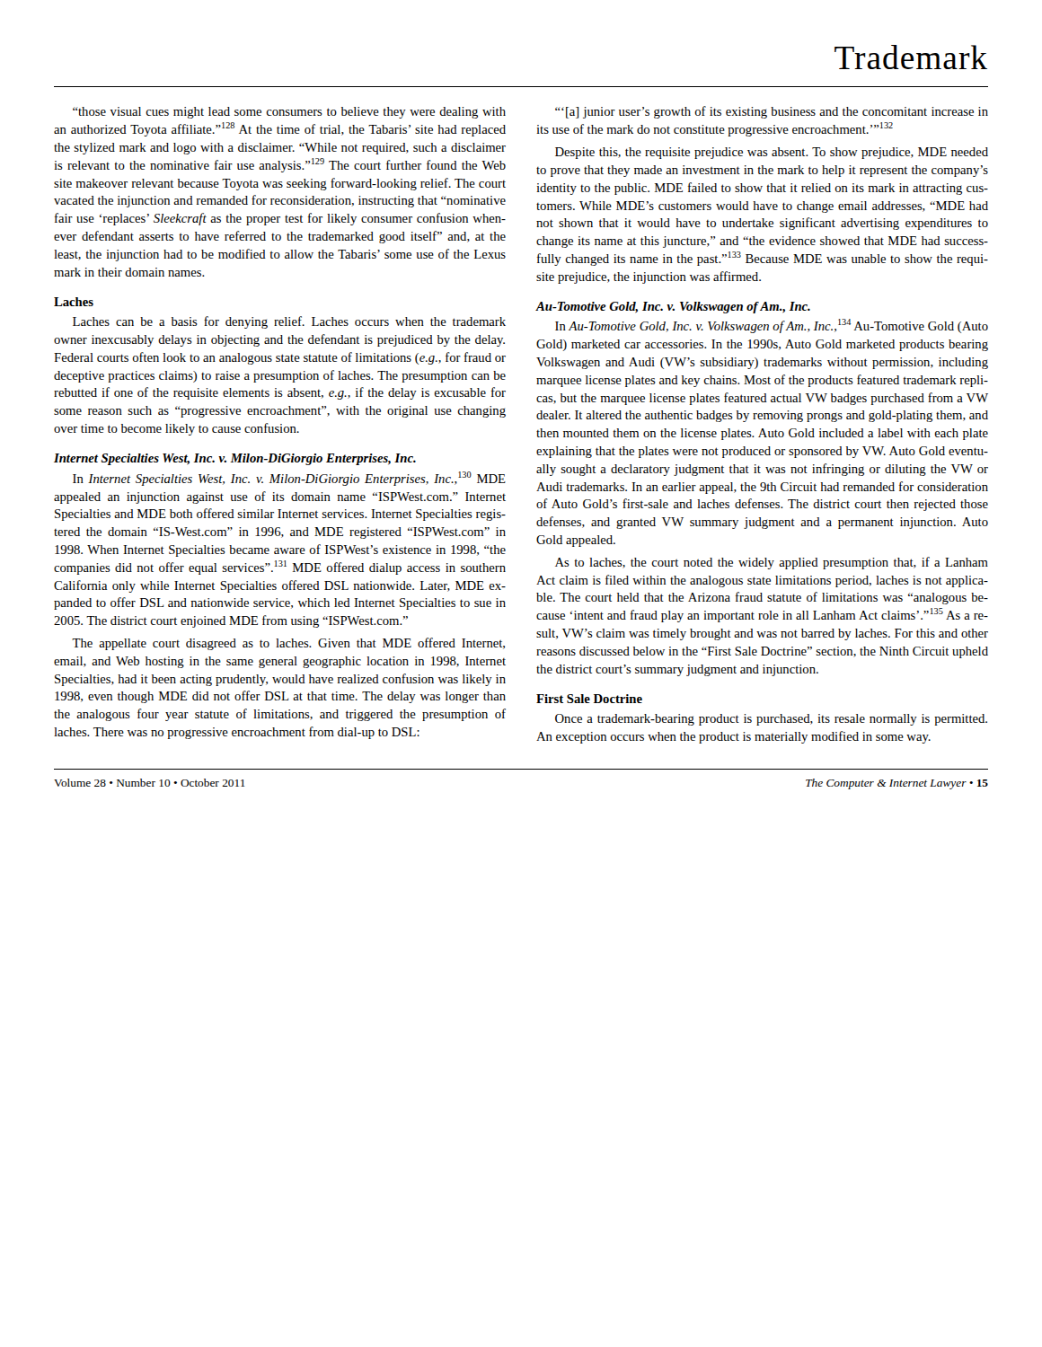Trademark
“those visual cues might lead some consumers to believe they were dealing with an authorized Toyota affiliate.”128 At the time of trial, the Tabaris’ site had replaced the stylized mark and logo with a disclaimer. “While not required, such a disclaimer is relevant to the nominative fair use analysis.”129 The court further found the Web site makeover relevant because Toyota was seeking forward-looking relief. The court vacated the injunction and remanded for reconsideration, instructing that “nominative fair use ‘replaces’ Sleekcraft as the proper test for likely consumer confusion whenever defendant asserts to have referred to the trademarked good itself” and, at the least, the injunction had to be modified to allow the Tabaris’ some use of the Lexus mark in their domain names.
Laches
Laches can be a basis for denying relief. Laches occurs when the trademark owner inexcusably delays in objecting and the defendant is prejudiced by the delay. Federal courts often look to an analogous state statute of limitations (e.g., for fraud or deceptive practices claims) to raise a presumption of laches. The presumption can be rebutted if one of the requisite elements is absent, e.g., if the delay is excusable for some reason such as “progressive encroachment”, with the original use changing over time to become likely to cause confusion.
Internet Specialties West, Inc. v. Milon-DiGiorgio Enterprises, Inc.
In Internet Specialties West, Inc. v. Milon-DiGiorgio Enterprises, Inc.,130 MDE appealed an injunction against use of its domain name “ISPWest.com.” Internet Specialties and MDE both offered similar Internet services. Internet Specialties registered the domain “IS-West.com” in 1996, and MDE registered “ISPWest.com” in 1998. When Internet Specialties became aware of ISPWest’s existence in 1998, “the companies did not offer equal services”.131 MDE offered dialup access in southern California only while Internet Specialties offered DSL nationwide. Later, MDE expanded to offer DSL and nationwide service, which led Internet Specialties to sue in 2005. The district court enjoined MDE from using “ISPWest.com.”
The appellate court disagreed as to laches. Given that MDE offered Internet, email, and Web hosting in the same general geographic location in 1998, Internet Specialties, had it been acting prudently, would have realized confusion was likely in 1998, even though MDE did not offer DSL at that time. The delay was longer than the analogous four year statute of limitations, and triggered the presumption of laches. There was no progressive encroachment from dial-up to DSL:
“‘[a] junior user’s growth of its existing business and the concomitant increase in its use of the mark do not constitute progressive encroachment.’”132
Despite this, the requisite prejudice was absent. To show prejudice, MDE needed to prove that they made an investment in the mark to help it represent the company’s identity to the public. MDE failed to show that it relied on its mark in attracting customers. While MDE’s customers would have to change email addresses, “MDE had not shown that it would have to undertake significant advertising expenditures to change its name at this juncture,” and “the evidence showed that MDE had successfully changed its name in the past.”133 Because MDE was unable to show the requisite prejudice, the injunction was affirmed.
Au-Tomotive Gold, Inc. v. Volkswagen of Am., Inc.
In Au-Tomotive Gold, Inc. v. Volkswagen of Am., Inc.,134 Au-Tomotive Gold (Auto Gold) marketed car accessories. In the 1990s, Auto Gold marketed products bearing Volkswagen and Audi (VW’s subsidiary) trademarks without permission, including marquee license plates and key chains. Most of the products featured trademark replicas, but the marquee license plates featured actual VW badges purchased from a VW dealer. It altered the authentic badges by removing prongs and gold-plating them, and then mounted them on the license plates. Auto Gold included a label with each plate explaining that the plates were not produced or sponsored by VW. Auto Gold eventually sought a declaratory judgment that it was not infringing or diluting the VW or Audi trademarks. In an earlier appeal, the 9th Circuit had remanded for consideration of Auto Gold’s first-sale and laches defenses. The district court then rejected those defenses, and granted VW summary judgment and a permanent injunction. Auto Gold appealed.
As to laches, the court noted the widely applied presumption that, if a Lanham Act claim is filed within the analogous state limitations period, laches is not applicable. The court held that the Arizona fraud statute of limitations was “analogous because ‘intent and fraud play an important role in all Lanham Act claims’.”135 As a result, VW’s claim was timely brought and was not barred by laches. For this and other reasons discussed below in the “First Sale Doctrine” section, the Ninth Circuit upheld the district court’s summary judgment and injunction.
First Sale Doctrine
Once a trademark-bearing product is purchased, its resale normally is permitted. An exception occurs when the product is materially modified in some way.
Volume 28 • Number 10 • October 2011
The Computer & Internet Lawyer • 15